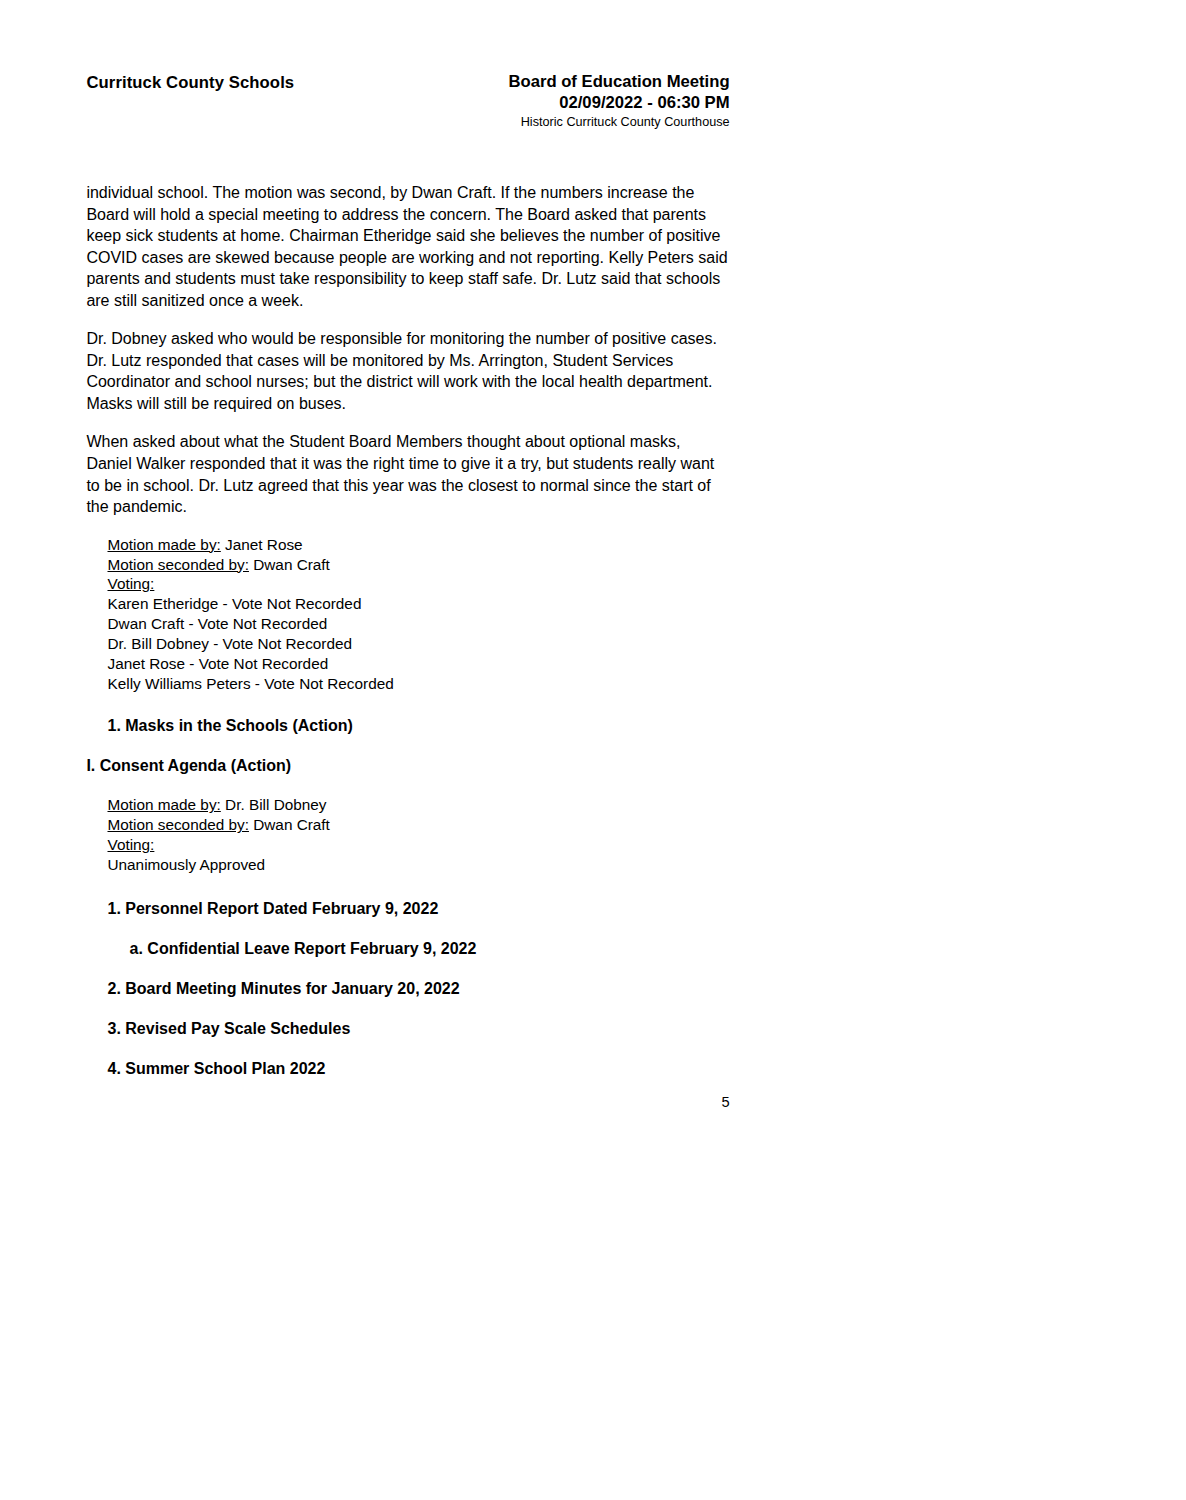Currituck County Schools
Board of Education Meeting 02/09/2022 - 06:30 PM Historic Currituck County Courthouse
individual school. The motion was second, by Dwan Craft. If the numbers increase the Board will hold a special meeting to address the concern. The Board asked that parents keep sick students at home. Chairman Etheridge said she believes the number of positive COVID cases are skewed because people are working and not reporting. Kelly Peters said parents and students must take responsibility to keep staff safe. Dr. Lutz said that schools are still sanitized once a week.
Dr. Dobney asked who would be responsible for monitoring the number of positive cases. Dr. Lutz responded that cases will be monitored by Ms. Arrington, Student Services Coordinator and school nurses; but the district will work with the local health department. Masks will still be required on buses.
When asked about what the Student Board Members thought about optional masks, Daniel Walker responded that it was the right time to give it a try, but students really want to be in school. Dr. Lutz agreed that this year was the closest to normal since the start of the pandemic.
Motion made by: Janet Rose Motion seconded by: Dwan Craft Voting:
Karen Etheridge - Vote Not Recorded
Dwan Craft - Vote Not Recorded
Dr. Bill Dobney - Vote Not Recorded
Janet Rose - Vote Not Recorded
Kelly Williams Peters - Vote Not Recorded
1. Masks in the Schools (Action)
I. Consent Agenda (Action)
Motion made by: Dr. Bill Dobney Motion seconded by: Dwan Craft Voting: Unanimously Approved
1. Personnel Report Dated February 9, 2022
a. Confidential Leave Report February 9, 2022
2. Board Meeting Minutes for January 20, 2022
3. Revised Pay Scale Schedules
4. Summer School Plan 2022
5